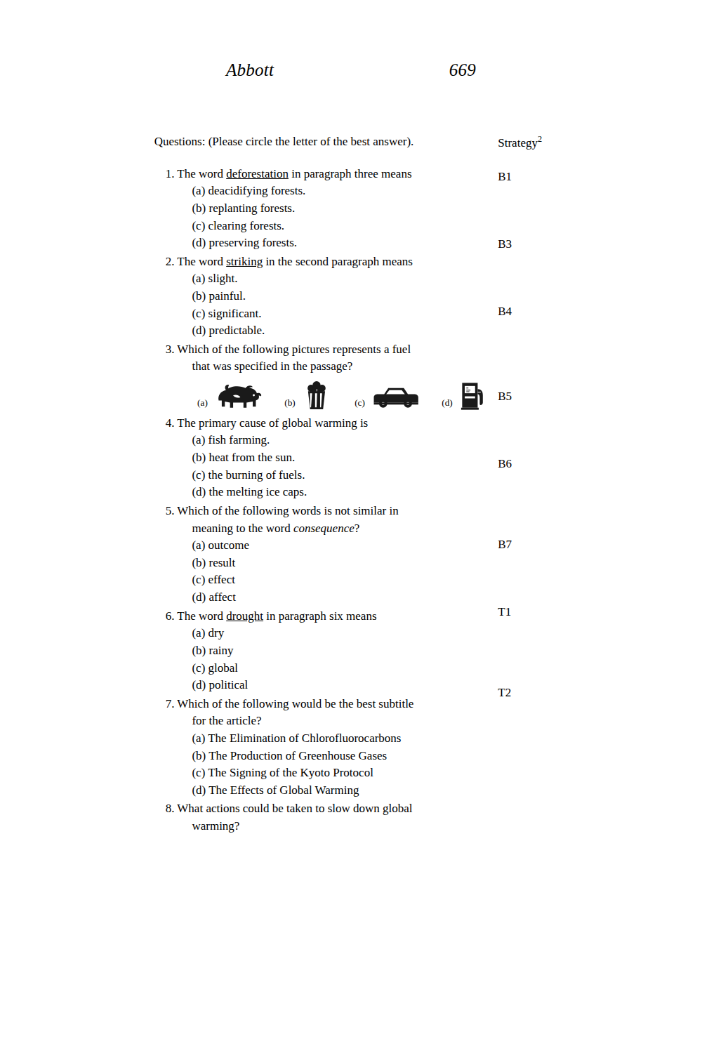Abbott 669
Strategy2
B1
B3
B4
B5
B6
B7
T1
T2
Questions: (Please circle the letter of the best answer).
1. The word deforestation in paragraph three means
(a) deacidifying forests.
(b) replanting forests.
(c) clearing forests.
(d) preserving forests.
2. The word striking in the second paragraph means
(a) slight.
(b) painful.
(c) significant.
(d) predictable.
3. Which of the following pictures represents a fuelthat was specified in the passage?
(a)
(b)
(c)
(d)
4. The primary cause of global warming is
(a) fish farming.
(b) heat from the sun.
(c) the burning of fuels.
(d) the melting ice caps.
5. Which of the following words is not similar inmeaning to the word consequence?
(a) outcome
(b) result
(c) effect
(d) affect
6. The word drought in paragraph six means
(a) dry
(b) rainy
(c) global
(d) political
7. Which of the following would be the best subtitlefor the article?
(a) The Elimination of Chlorofluorocarbons
(b) The Production of Greenhouse Gases
(c) The Signing of the Kyoto Protocol
(d) The Effects of Global Warming
8. What actions could be taken to slow down globalwarming?